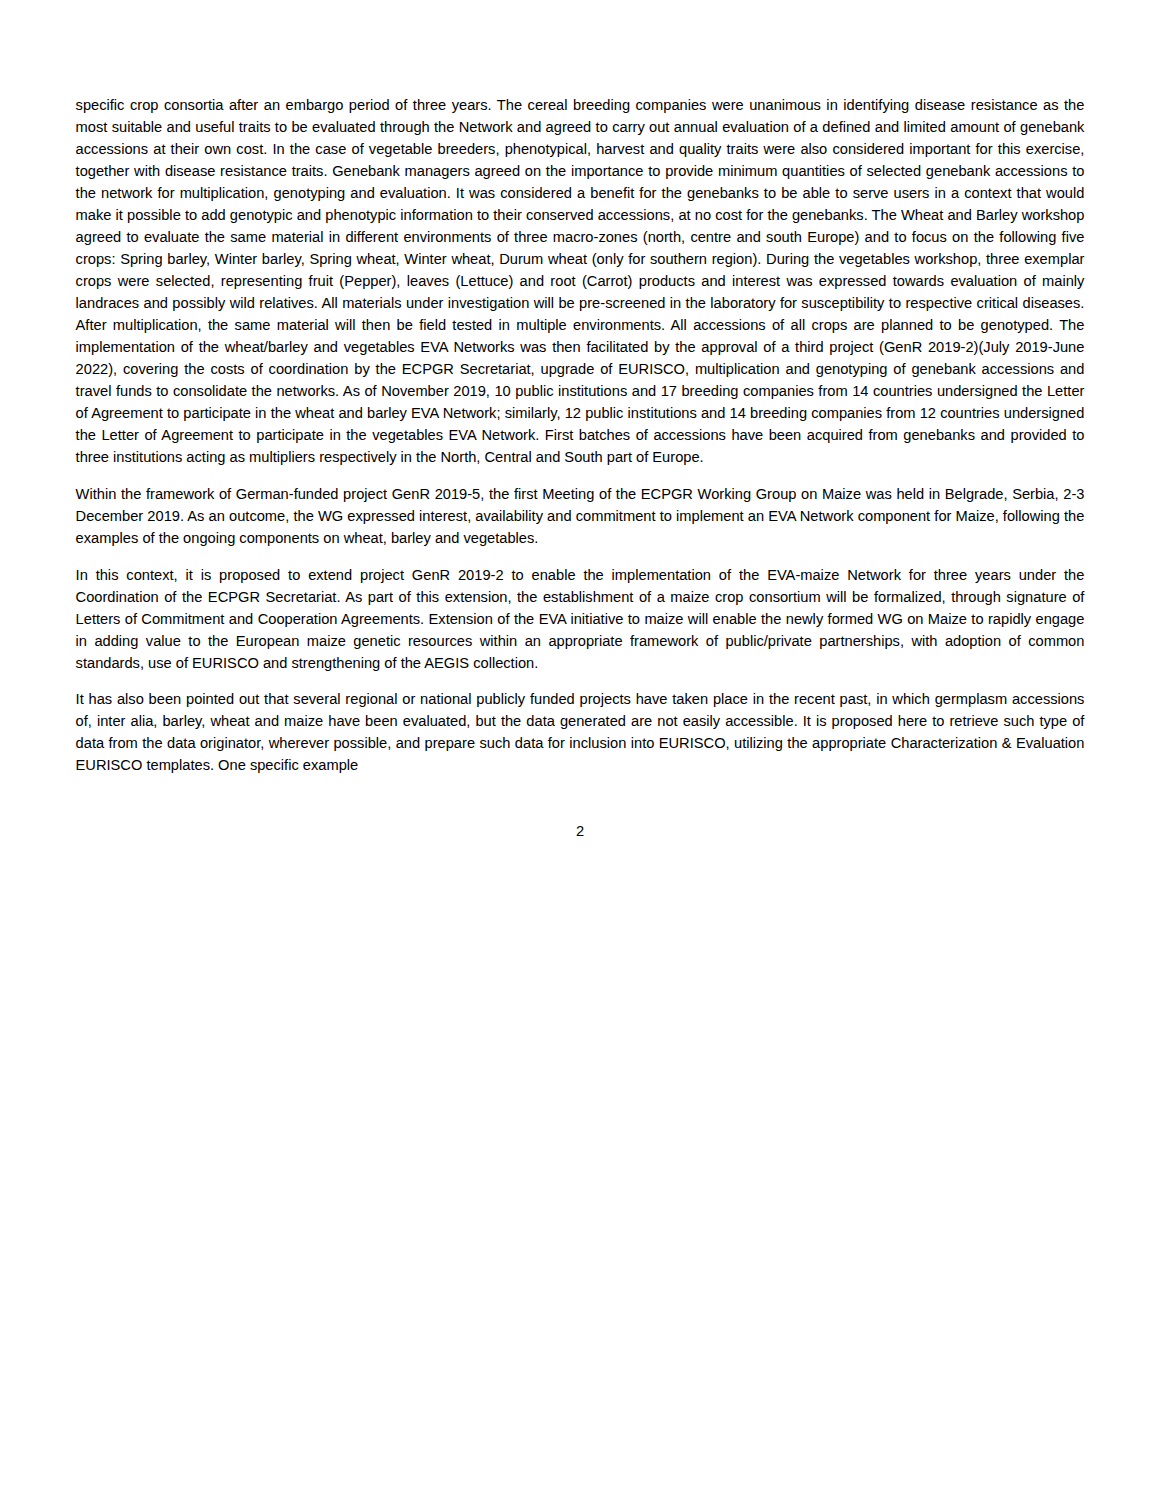specific crop consortia after an embargo period of three years. The cereal breeding companies were unanimous in identifying disease resistance as the most suitable and useful traits to be evaluated through the Network and agreed to carry out annual evaluation of a defined and limited amount of genebank accessions at their own cost. In the case of vegetable breeders, phenotypical, harvest and quality traits were also considered important for this exercise, together with disease resistance traits. Genebank managers agreed on the importance to provide minimum quantities of selected genebank accessions to the network for multiplication, genotyping and evaluation. It was considered a benefit for the genebanks to be able to serve users in a context that would make it possible to add genotypic and phenotypic information to their conserved accessions, at no cost for the genebanks. The Wheat and Barley workshop agreed to evaluate the same material in different environments of three macro-zones (north, centre and south Europe) and to focus on the following five crops: Spring barley, Winter barley, Spring wheat, Winter wheat, Durum wheat (only for southern region). During the vegetables workshop, three exemplar crops were selected, representing fruit (Pepper), leaves (Lettuce) and root (Carrot) products and interest was expressed towards evaluation of mainly landraces and possibly wild relatives. All materials under investigation will be pre-screened in the laboratory for susceptibility to respective critical diseases. After multiplication, the same material will then be field tested in multiple environments. All accessions of all crops are planned to be genotyped. The implementation of the wheat/barley and vegetables EVA Networks was then facilitated by the approval of a third project (GenR 2019-2)(July 2019-June 2022), covering the costs of coordination by the ECPGR Secretariat, upgrade of EURISCO, multiplication and genotyping of genebank accessions and travel funds to consolidate the networks. As of November 2019, 10 public institutions and 17 breeding companies from 14 countries undersigned the Letter of Agreement to participate in the wheat and barley EVA Network; similarly, 12 public institutions and 14 breeding companies from 12 countries undersigned the Letter of Agreement to participate in the vegetables EVA Network. First batches of accessions have been acquired from genebanks and provided to three institutions acting as multipliers respectively in the North, Central and South part of Europe.
Within the framework of German-funded project GenR 2019-5, the first Meeting of the ECPGR Working Group on Maize was held in Belgrade, Serbia, 2-3 December 2019. As an outcome, the WG expressed interest, availability and commitment to implement an EVA Network component for Maize, following the examples of the ongoing components on wheat, barley and vegetables.
In this context, it is proposed to extend project GenR 2019-2 to enable the implementation of the EVA-maize Network for three years under the Coordination of the ECPGR Secretariat. As part of this extension, the establishment of a maize crop consortium will be formalized, through signature of Letters of Commitment and Cooperation Agreements. Extension of the EVA initiative to maize will enable the newly formed WG on Maize to rapidly engage in adding value to the European maize genetic resources within an appropriate framework of public/private partnerships, with adoption of common standards, use of EURISCO and strengthening of the AEGIS collection.
It has also been pointed out that several regional or national publicly funded projects have taken place in the recent past, in which germplasm accessions of, inter alia, barley, wheat and maize have been evaluated, but the data generated are not easily accessible. It is proposed here to retrieve such type of data from the data originator, wherever possible, and prepare such data for inclusion into EURISCO, utilizing the appropriate Characterization & Evaluation EURISCO templates. One specific example
2